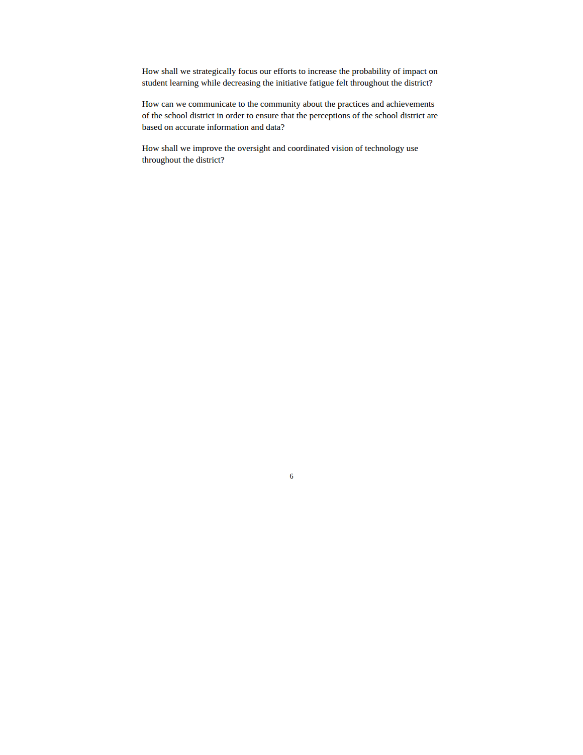How shall we strategically focus our efforts to increase the probability of impact on student learning while decreasing the initiative fatigue felt throughout the district?
How can we communicate to the community about the practices and achievements of the school district in order to ensure that the perceptions of the school district are based on accurate information and data?
How shall we improve the oversight and coordinated vision of technology use throughout the district?
6